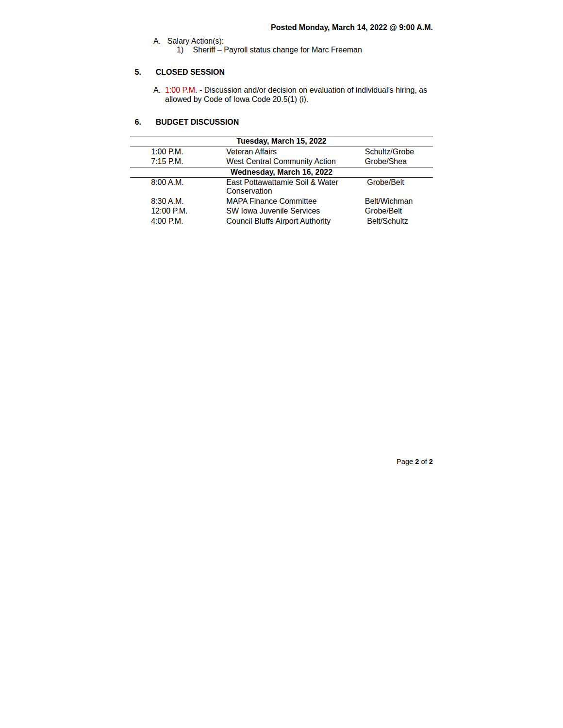Posted Monday, March 14, 2022 @ 9:00 A.M.
A. Salary Action(s):
1) Sheriff – Payroll status change for Marc Freeman
5. CLOSED SESSION
A. 1:00 P.M. - Discussion and/or decision on evaluation of individual’s hiring, as allowed by Code of Iowa Code 20.5(1) (i).
6. BUDGET DISCUSSION
| Tuesday, March 15, 2022 |
| 1:00 P.M. | Veteran Affairs | Schultz/Grobe |
| 7:15 P.M. | West Central Community Action | Grobe/Shea |
| Wednesday, March 16, 2022 |
| 8:00 A.M. | East Pottawattamie Soil & Water Conservation | Grobe/Belt |
| 8:30 A.M. | MAPA Finance Committee | Belt/Wichman |
| 12:00 P.M. | SW Iowa Juvenile Services | Grobe/Belt |
| 4:00 P.M. | Council Bluffs Airport Authority | Belt/Schultz |
Page 2 of 2